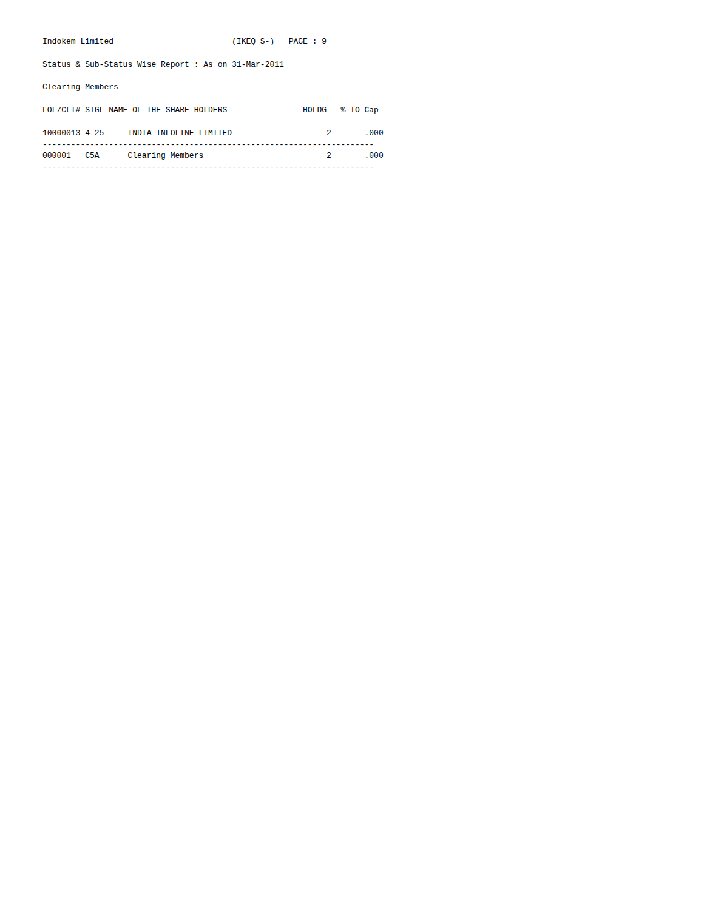Indokem Limited                         (IKEQ S-)   PAGE : 9

Status & Sub-Status Wise Report : As on 31-Mar-2011

Clearing Members

FOL/CLI# SIGL NAME OF THE SHARE HOLDERS                HOLDG   % TO Cap

10000013 4 25     INDIA INFOLINE LIMITED                    2       .000
----------------------------------------------------------------------
000001   C5A      Clearing Members                          2       .000
----------------------------------------------------------------------